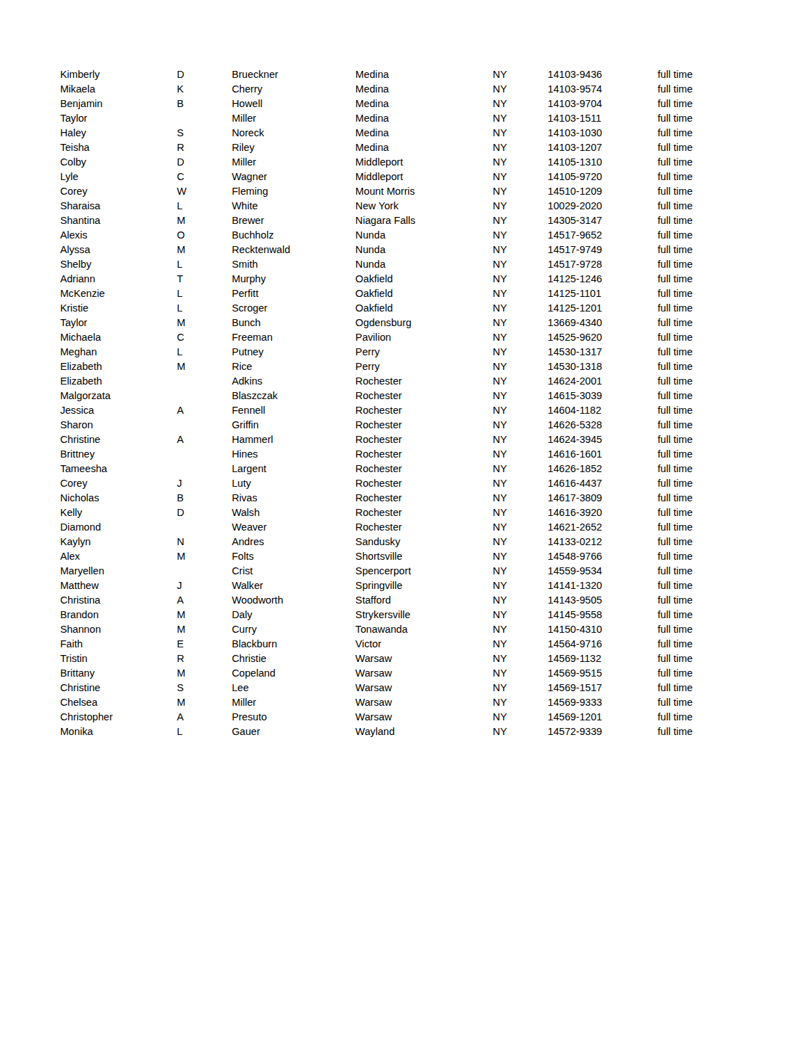| Kimberly | D | Brueckner | Medina | NY | 14103-9436 | full time |
| Mikaela | K | Cherry | Medina | NY | 14103-9574 | full time |
| Benjamin | B | Howell | Medina | NY | 14103-9704 | full time |
| Taylor | | Miller | Medina | NY | 14103-1511 | full time |
| Haley | S | Noreck | Medina | NY | 14103-1030 | full time |
| Teisha | R | Riley | Medina | NY | 14103-1207 | full time |
| Colby | D | Miller | Middleport | NY | 14105-1310 | full time |
| Lyle | C | Wagner | Middleport | NY | 14105-9720 | full time |
| Corey | W | Fleming | Mount Morris | NY | 14510-1209 | full time |
| Sharaisa | L | White | New York | NY | 10029-2020 | full time |
| Shantina | M | Brewer | Niagara Falls | NY | 14305-3147 | full time |
| Alexis | O | Buchholz | Nunda | NY | 14517-9652 | full time |
| Alyssa | M | Recktenwald | Nunda | NY | 14517-9749 | full time |
| Shelby | L | Smith | Nunda | NY | 14517-9728 | full time |
| Adriann | T | Murphy | Oakfield | NY | 14125-1246 | full time |
| McKenzie | L | Perfitt | Oakfield | NY | 14125-1101 | full time |
| Kristie | L | Scroger | Oakfield | NY | 14125-1201 | full time |
| Taylor | M | Bunch | Ogdensburg | NY | 13669-4340 | full time |
| Michaela | C | Freeman | Pavilion | NY | 14525-9620 | full time |
| Meghan | L | Putney | Perry | NY | 14530-1317 | full time |
| Elizabeth | M | Rice | Perry | NY | 14530-1318 | full time |
| Elizabeth | | Adkins | Rochester | NY | 14624-2001 | full time |
| Malgorzata | | Blaszczak | Rochester | NY | 14615-3039 | full time |
| Jessica | A | Fennell | Rochester | NY | 14604-1182 | full time |
| Sharon | | Griffin | Rochester | NY | 14626-5328 | full time |
| Christine | A | Hammerl | Rochester | NY | 14624-3945 | full time |
| Brittney | | Hines | Rochester | NY | 14616-1601 | full time |
| Tameesha | | Largent | Rochester | NY | 14626-1852 | full time |
| Corey | J | Luty | Rochester | NY | 14616-4437 | full time |
| Nicholas | B | Rivas | Rochester | NY | 14617-3809 | full time |
| Kelly | D | Walsh | Rochester | NY | 14616-3920 | full time |
| Diamond | | Weaver | Rochester | NY | 14621-2652 | full time |
| Kaylyn | N | Andres | Sandusky | NY | 14133-0212 | full time |
| Alex | M | Folts | Shortsville | NY | 14548-9766 | full time |
| Maryellen | | Crist | Spencerport | NY | 14559-9534 | full time |
| Matthew | J | Walker | Springville | NY | 14141-1320 | full time |
| Christina | A | Woodworth | Stafford | NY | 14143-9505 | full time |
| Brandon | M | Daly | Strykersville | NY | 14145-9558 | full time |
| Shannon | M | Curry | Tonawanda | NY | 14150-4310 | full time |
| Faith | E | Blackburn | Victor | NY | 14564-9716 | full time |
| Tristin | R | Christie | Warsaw | NY | 14569-1132 | full time |
| Brittany | M | Copeland | Warsaw | NY | 14569-9515 | full time |
| Christine | S | Lee | Warsaw | NY | 14569-1517 | full time |
| Chelsea | M | Miller | Warsaw | NY | 14569-9333 | full time |
| Christopher | A | Presuto | Warsaw | NY | 14569-1201 | full time |
| Monika | L | Gauer | Wayland | NY | 14572-9339 | full time |